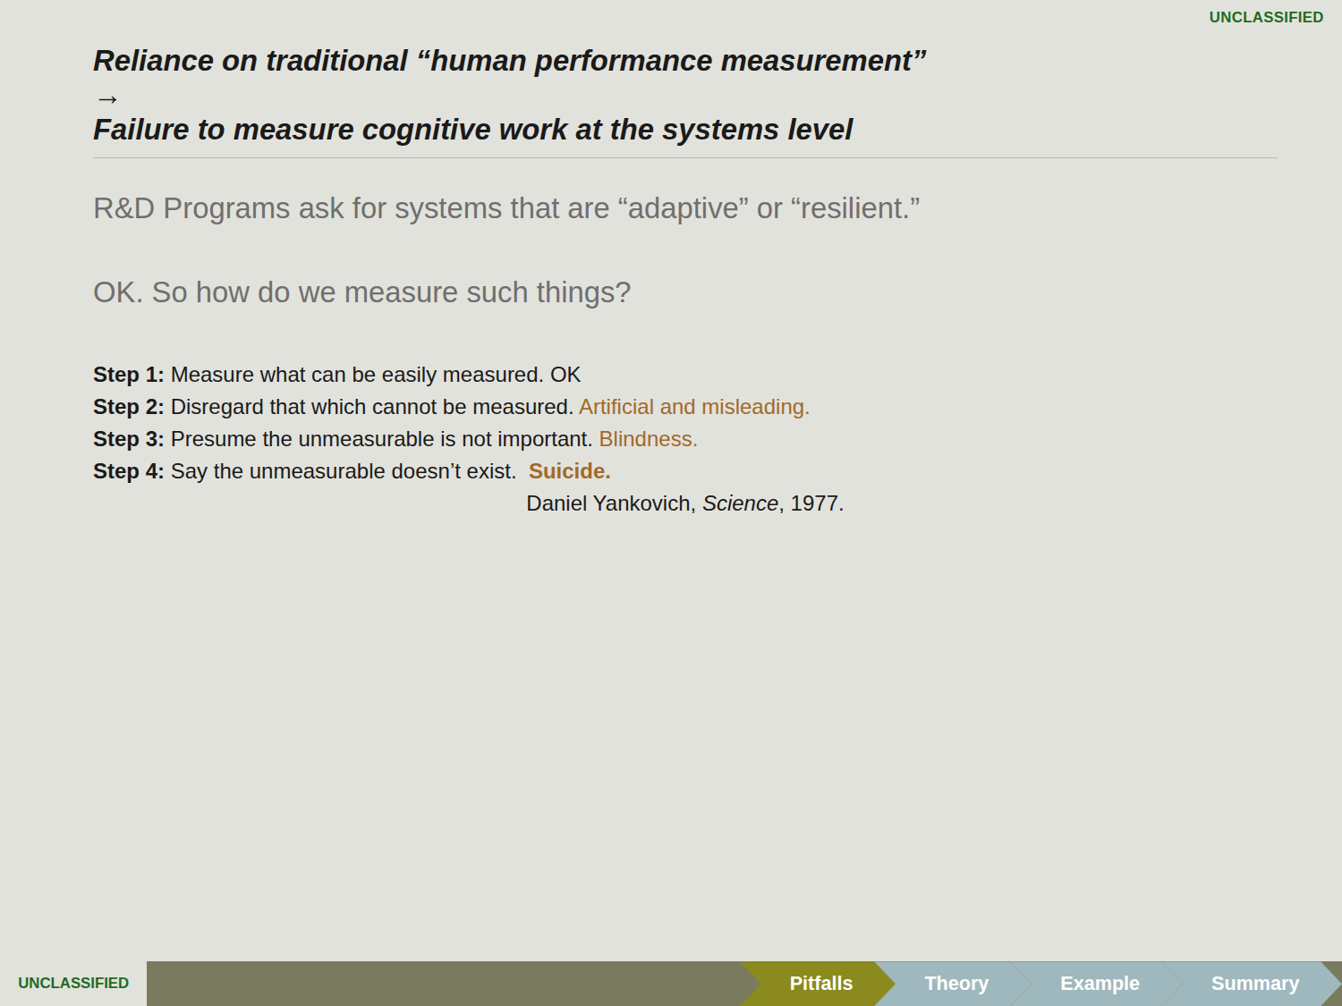UNCLASSIFIED
Reliance on traditional “human performance measurement” → Failure to measure cognitive work at the systems level
R&D Programs ask for systems that are “adaptive” or “resilient.”
OK. So how do we measure such things?
Step 1: Measure what can be easily measured. OK
Step 2: Disregard that which cannot be measured. Artificial and misleading.
Step 3: Presume the unmeasurable is not important. Blindness.
Step 4: Say the unmeasurable doesn’t exist. Suicide.
Daniel Yankovich, Science, 1977.
UNCLASSIFIED
Pitfalls
Theory
Example
Summary